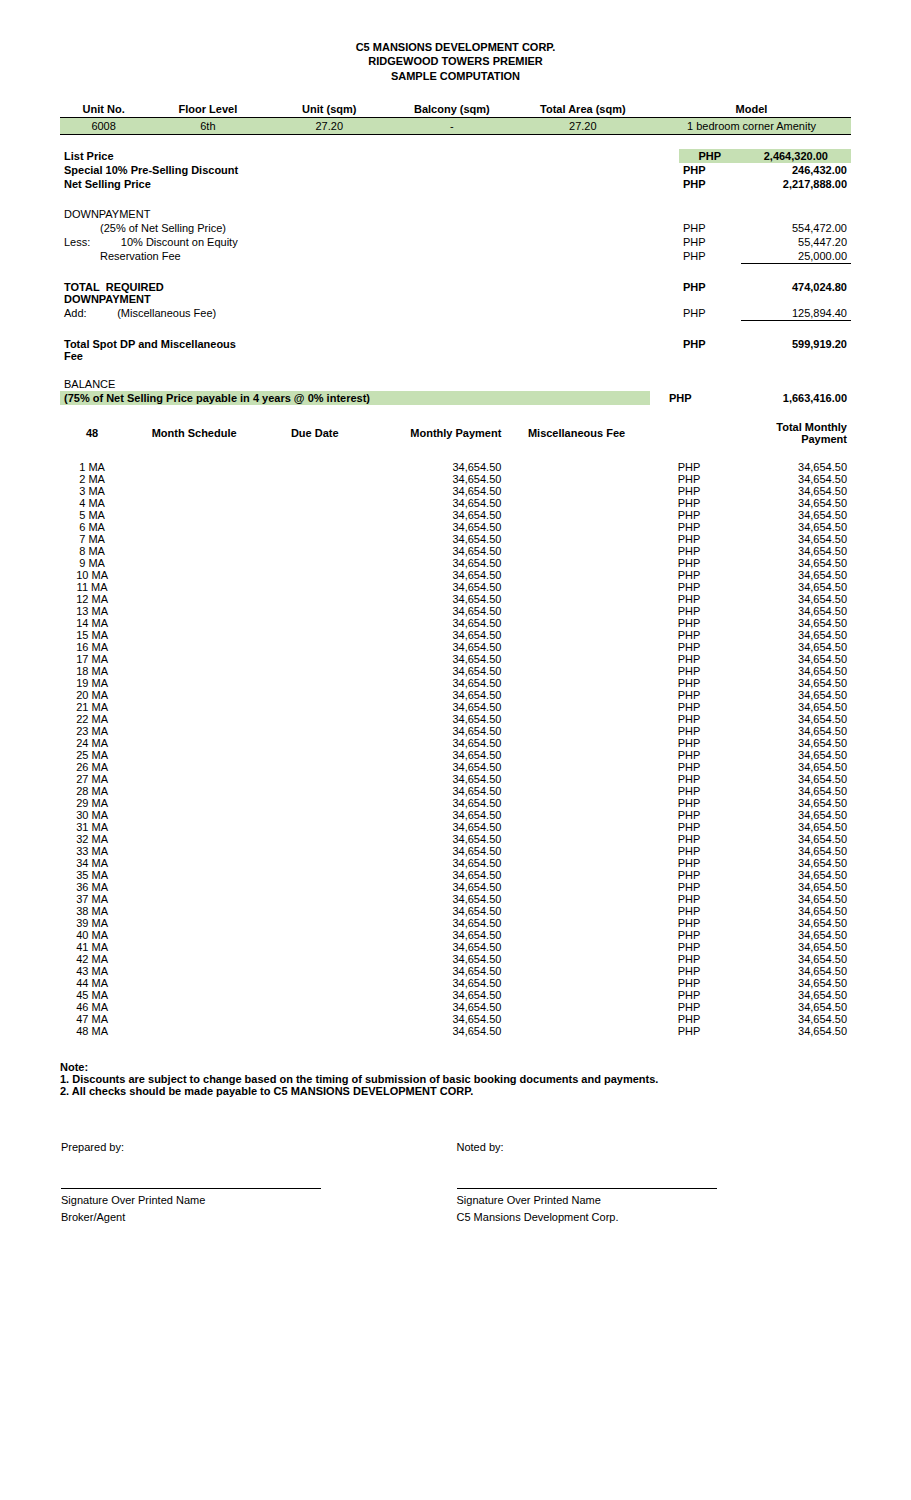C5 MANSIONS DEVELOPMENT CORP.
RIDGEWOOD TOWERS PREMIER
SAMPLE COMPUTATION
| Unit No. | Floor Level | Unit (sqm) | Balcony (sqm) | Total Area (sqm) | Model |
| --- | --- | --- | --- | --- | --- |
| 6008 | 6th | 27.20 | - | 27.20 | 1 bedroom corner Amenity |
| List Price | | | | PHP | 2,464,320.00 |
| Special 10% Pre-Selling Discount | | | | PHP | 246,432.00 |
| Net Selling Price | | | | PHP | 2,217,888.00 |
| DOWNPAYMENT | | | | | |
| (25% of Net Selling Price) | | | | PHP | 554,472.00 |
| Less: 10% Discount on Equity | | | | PHP | 55,447.20 |
| Reservation Fee | | | | PHP | 25,000.00 |
| TOTAL REQUIRED DOWNPAYMENT | | | | PHP | 474,024.80 |
| Add: (Miscellaneous Fee) | | | | PHP | 125,894.40 |
| Total Spot DP and Miscellaneous Fee | | | | PHP | 599,919.20 |
| BALANCE |
| (75% of Net Selling Price payable in 4 years @ 0% interest) | | PHP | 1,663,416.00 |
| 48 | Month Schedule | Due Date | Monthly Payment | Miscellaneous Fee | | Total Monthly Payment |
| --- | --- | --- | --- | --- | --- | --- |
| 1 MA | | | 34,654.50 | | PHP | 34,654.50 |
| 2 MA | | | 34,654.50 | | PHP | 34,654.50 |
| 3 MA | | | 34,654.50 | | PHP | 34,654.50 |
| 4 MA | | | 34,654.50 | | PHP | 34,654.50 |
| 5 MA | | | 34,654.50 | | PHP | 34,654.50 |
| 6 MA | | | 34,654.50 | | PHP | 34,654.50 |
| 7 MA | | | 34,654.50 | | PHP | 34,654.50 |
| 8 MA | | | 34,654.50 | | PHP | 34,654.50 |
| 9 MA | | | 34,654.50 | | PHP | 34,654.50 |
| 10 MA | | | 34,654.50 | | PHP | 34,654.50 |
| 11 MA | | | 34,654.50 | | PHP | 34,654.50 |
| 12 MA | | | 34,654.50 | | PHP | 34,654.50 |
| 13 MA | | | 34,654.50 | | PHP | 34,654.50 |
| 14 MA | | | 34,654.50 | | PHP | 34,654.50 |
| 15 MA | | | 34,654.50 | | PHP | 34,654.50 |
| 16 MA | | | 34,654.50 | | PHP | 34,654.50 |
| 17 MA | | | 34,654.50 | | PHP | 34,654.50 |
| 18 MA | | | 34,654.50 | | PHP | 34,654.50 |
| 19 MA | | | 34,654.50 | | PHP | 34,654.50 |
| 20 MA | | | 34,654.50 | | PHP | 34,654.50 |
| 21 MA | | | 34,654.50 | | PHP | 34,654.50 |
| 22 MA | | | 34,654.50 | | PHP | 34,654.50 |
| 23 MA | | | 34,654.50 | | PHP | 34,654.50 |
| 24 MA | | | 34,654.50 | | PHP | 34,654.50 |
| 25 MA | | | 34,654.50 | | PHP | 34,654.50 |
| 26 MA | | | 34,654.50 | | PHP | 34,654.50 |
| 27 MA | | | 34,654.50 | | PHP | 34,654.50 |
| 28 MA | | | 34,654.50 | | PHP | 34,654.50 |
| 29 MA | | | 34,654.50 | | PHP | 34,654.50 |
| 30 MA | | | 34,654.50 | | PHP | 34,654.50 |
| 31 MA | | | 34,654.50 | | PHP | 34,654.50 |
| 32 MA | | | 34,654.50 | | PHP | 34,654.50 |
| 33 MA | | | 34,654.50 | | PHP | 34,654.50 |
| 34 MA | | | 34,654.50 | | PHP | 34,654.50 |
| 35 MA | | | 34,654.50 | | PHP | 34,654.50 |
| 36 MA | | | 34,654.50 | | PHP | 34,654.50 |
| 37 MA | | | 34,654.50 | | PHP | 34,654.50 |
| 38 MA | | | 34,654.50 | | PHP | 34,654.50 |
| 39 MA | | | 34,654.50 | | PHP | 34,654.50 |
| 40 MA | | | 34,654.50 | | PHP | 34,654.50 |
| 41 MA | | | 34,654.50 | | PHP | 34,654.50 |
| 42 MA | | | 34,654.50 | | PHP | 34,654.50 |
| 43 MA | | | 34,654.50 | | PHP | 34,654.50 |
| 44 MA | | | 34,654.50 | | PHP | 34,654.50 |
| 45 MA | | | 34,654.50 | | PHP | 34,654.50 |
| 46 MA | | | 34,654.50 | | PHP | 34,654.50 |
| 47 MA | | | 34,654.50 | | PHP | 34,654.50 |
| 48 MA | | | 34,654.50 | | PHP | 34,654.50 |
Note:
1. Discounts are subject to change based on the timing of submission of basic booking documents and payments.
2. All checks should be made payable to C5 MANSIONS DEVELOPMENT CORP.
| Prepared by: | Noted by: |
| Signature Over Printed Name | Signature Over Printed Name |
| Broker/Agent | C5 Mansions Development Corp. |